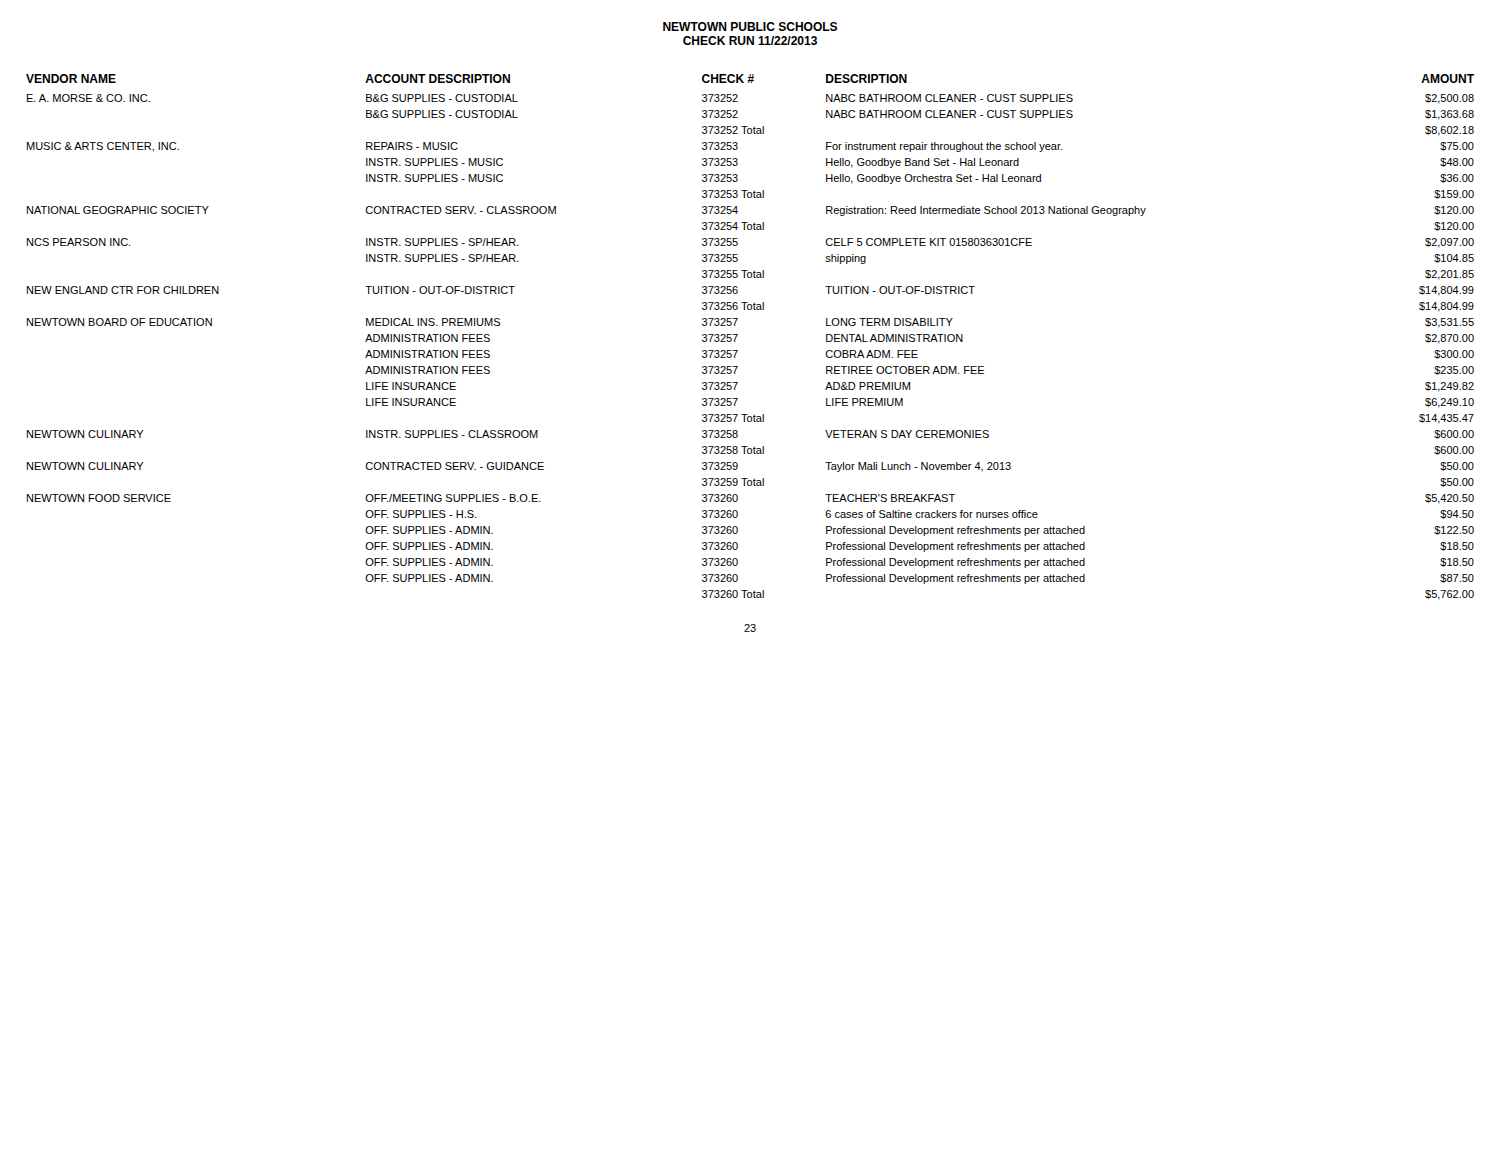NEWTOWN PUBLIC SCHOOLS
CHECK RUN 11/22/2013
| VENDOR NAME | ACCOUNT DESCRIPTION | CHECK # | DESCRIPTION | AMOUNT |
| --- | --- | --- | --- | --- |
| E. A. MORSE & CO. INC. | B&G SUPPLIES - CUSTODIAL | 373252 | NABC BATHROOM CLEANER - CUST SUPPLIES | $2,500.08 |
| | B&G SUPPLIES - CUSTODIAL | 373252 | NABC BATHROOM CLEANER - CUST SUPPLIES | $1,363.68 |
| | | 373252 Total | | $8,602.18 |
| MUSIC & ARTS CENTER, INC. | REPAIRS - MUSIC | 373253 | For instrument repair throughout the school year. | $75.00 |
| | INSTR. SUPPLIES - MUSIC | 373253 | Hello, Goodbye Band Set - Hal Leonard | $48.00 |
| | INSTR. SUPPLIES - MUSIC | 373253 | Hello, Goodbye Orchestra Set - Hal Leonard | $36.00 |
| | | 373253 Total | | $159.00 |
| NATIONAL GEOGRAPHIC SOCIETY | CONTRACTED SERV. - CLASSROOM | 373254 | Registration: Reed Intermediate School 2013 National Geography | $120.00 |
| | | 373254 Total | | $120.00 |
| NCS PEARSON INC. | INSTR. SUPPLIES - SP/HEAR. | 373255 | CELF 5 COMPLETE KIT 0158036301CFE | $2,097.00 |
| | INSTR. SUPPLIES - SP/HEAR. | 373255 | shipping | $104.85 |
| | | 373255 Total | | $2,201.85 |
| NEW ENGLAND CTR FOR CHILDREN | TUITION - OUT-OF-DISTRICT | 373256 | TUITION - OUT-OF-DISTRICT | $14,804.99 |
| | | 373256 Total | | $14,804.99 |
| NEWTOWN BOARD OF EDUCATION | MEDICAL INS. PREMIUMS | 373257 | LONG TERM DISABILITY | $3,531.55 |
| | ADMINISTRATION FEES | 373257 | DENTAL ADMINISTRATION | $2,870.00 |
| | ADMINISTRATION FEES | 373257 | COBRA ADM. FEE | $300.00 |
| | ADMINISTRATION FEES | 373257 | RETIREE OCTOBER ADM. FEE | $235.00 |
| | LIFE INSURANCE | 373257 | AD&D PREMIUM | $1,249.82 |
| | LIFE INSURANCE | 373257 | LIFE PREMIUM | $6,249.10 |
| | | 373257 Total | | $14,435.47 |
| NEWTOWN CULINARY | INSTR. SUPPLIES - CLASSROOM | 373258 | VETERAN S DAY CEREMONIES | $600.00 |
| | | 373258 Total | | $600.00 |
| NEWTOWN CULINARY | CONTRACTED SERV. - GUIDANCE | 373259 | Taylor Mali Lunch - November 4, 2013 | $50.00 |
| | | 373259 Total | | $50.00 |
| NEWTOWN FOOD SERVICE | OFF./MEETING SUPPLIES - B.O.E. | 373260 | TEACHER'S BREAKFAST | $5,420.50 |
| | OFF. SUPPLIES - H.S. | 373260 | 6 cases of Saltine crackers for nurses office | $94.50 |
| | OFF. SUPPLIES - ADMIN. | 373260 | Professional Development refreshments per attached | $122.50 |
| | OFF. SUPPLIES - ADMIN. | 373260 | Professional Development refreshments per attached | $18.50 |
| | OFF. SUPPLIES - ADMIN. | 373260 | Professional Development refreshments per attached | $18.50 |
| | OFF. SUPPLIES - ADMIN. | 373260 | Professional Development refreshments per attached | $87.50 |
| | | 373260 Total | | $5,762.00 |
23